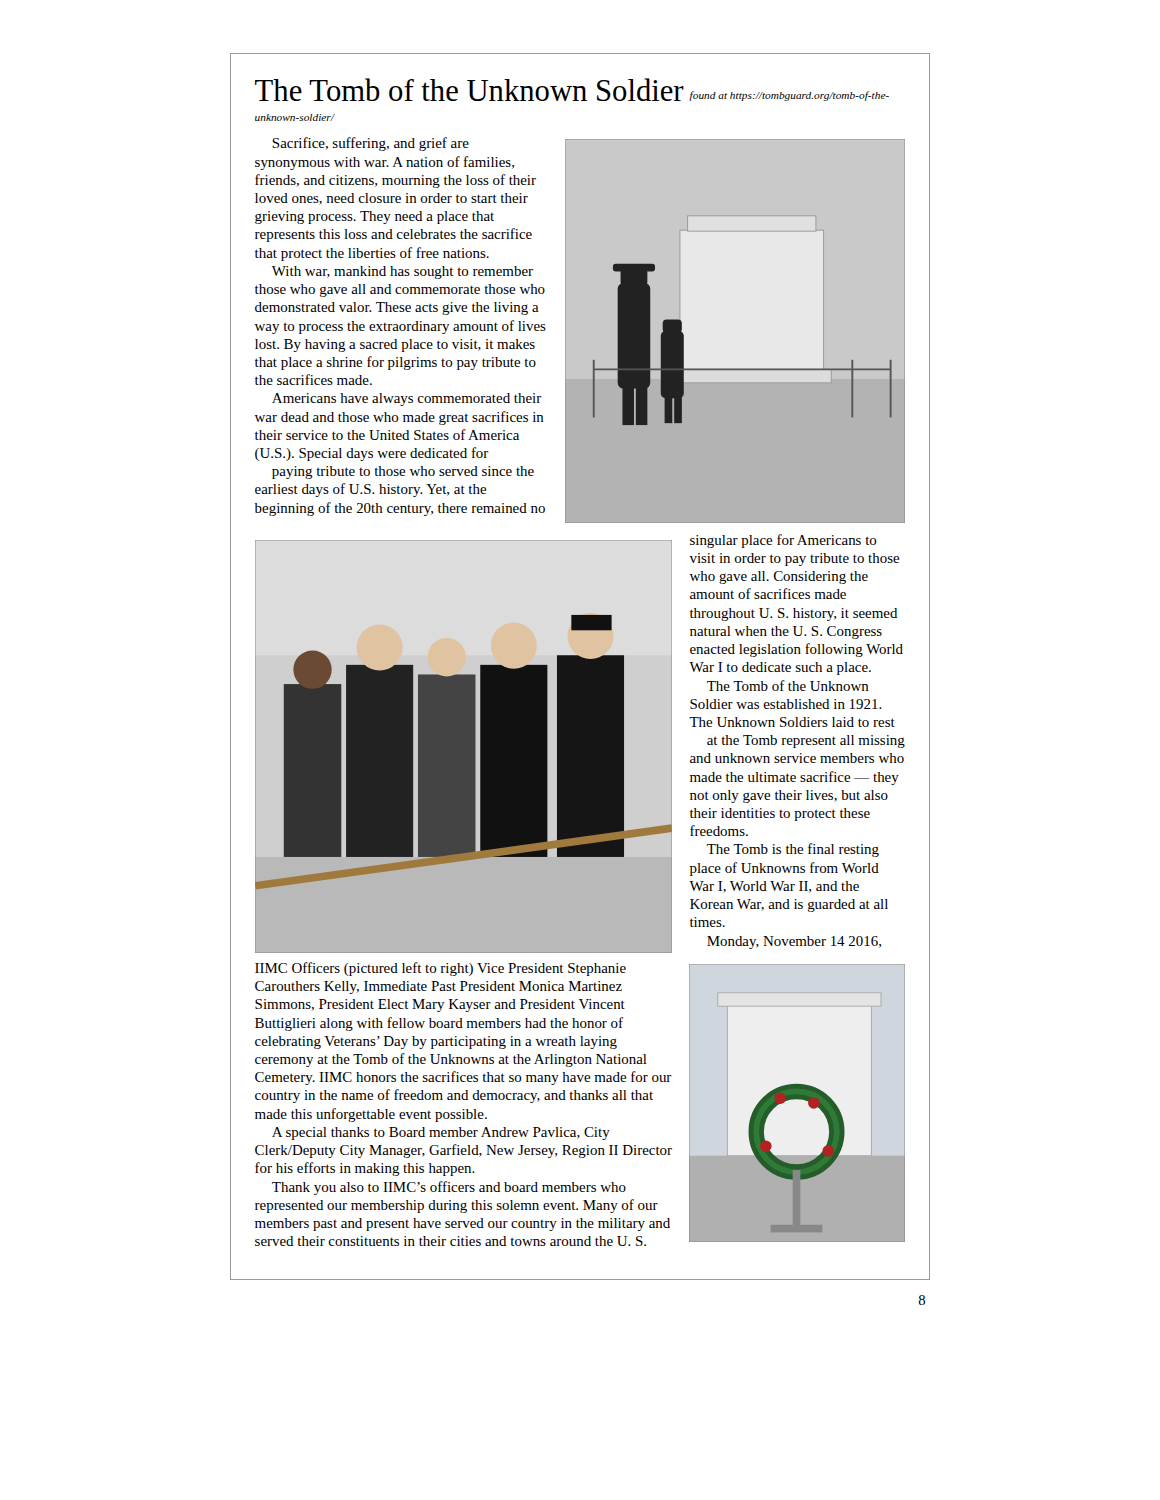The Tomb of the Unknown Soldier
found at https://tombguard.org/tomb-of-the-unknown-soldier/
Sacrifice, suffering, and grief are synonymous with war. A nation of families, friends, and citizens, mourning the loss of their loved ones, need closure in order to start their grieving process. They need a place that represents this loss and celebrates the sacrifice that protect the liberties of free nations.
With war, mankind has sought to remember those who gave all and commemorate those who demonstrated valor. These acts give the living a way to process the extraordinary amount of lives lost. By having a sacred place to visit, it makes that place a shrine for pilgrims to pay tribute to the sacrifices made.
Americans have always commemorated their war dead and those who made great sacrifices in their service to the United States of America (U.S.). Special days were dedicated for
paying tribute to those who served since the earliest days of U.S. history. Yet, at the beginning of the 20th century, there remained no singular place for Americans to visit in order to pay tribute to those who gave all. Considering the amount of sacrifices made throughout U. S. history, it seemed natural when the U. S. Congress enacted legislation following World War I to dedicate such a place.
The Tomb of the Unknown Soldier was established in 1921. The Unknown Soldiers laid to rest
at the Tomb represent all missing and unknown service members who made the ultimate sacrifice — they not only gave their lives, but also their identities to protect these freedoms.
The Tomb is the final resting place of Unknowns from World War I, World War II, and the Korean War, and is guarded at all times.
Monday, November 14 2016, IIMC Officers (pictured left to right) Vice President Stephanie Carouthers Kelly, Immediate Past President Monica Martinez Simmons, President Elect Mary Kayser and President Vincent Buttiglieri along with fellow board members had the honor of celebrating Veterans’ Day by participating in a wreath laying ceremony at the Tomb of the Unknowns at the Arlington National Cemetery. IIMC honors the sacrifices that so many have made for our country in the name of freedom and democracy, and thanks all that made this unforgettable event possible.
A special thanks to Board member Andrew Pavlica, City Clerk/Deputy City Manager, Garfield, New Jersey, Region II Director for his efforts in making this happen.
Thank you also to IIMC’s officers and board members who represented our membership during this solemn event. Many of our members past and present have served our country in the military and served their constituents in their cities and towns around the U. S.
8